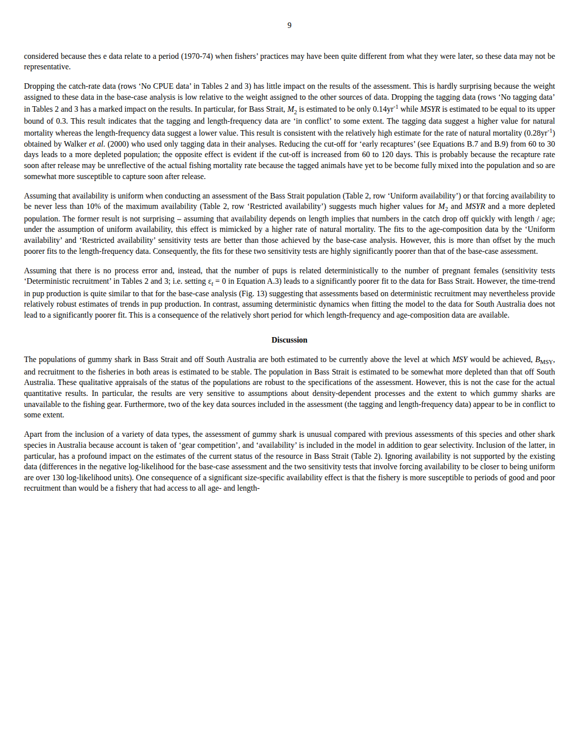9
considered because thes e data relate to a period (1970-74) when fishers’ practices may have been quite different from what they were later, so these data may not be representative.
Dropping the catch-rate data (rows ‘No CPUE data’ in Tables 2 and 3) has little impact on the results of the assessment. This is hardly surprising because the weight assigned to these data in the base-case analysis is low relative to the weight assigned to the other sources of data. Dropping the tagging data (rows ‘No tagging data’ in Tables 2 and 3 has a marked impact on the results. In particular, for Bass Strait, M2 is estimated to be only 0.14yr-1 while MSYR is estimated to be equal to its upper bound of 0.3. This result indicates that the tagging and length-frequency data are ‘in conflict’ to some extent. The tagging data suggest a higher value for natural mortality whereas the length-frequency data suggest a lower value. This result is consistent with the relatively high estimate for the rate of natural mortality (0.28yr-1) obtained by Walker et al. (2000) who used only tagging data in their analyses. Reducing the cut-off for ‘early recaptures’ (see Equations B.7 and B.9) from 60 to 30 days leads to a more depleted population; the opposite effect is evident if the cut-off is increased from 60 to 120 days. This is probably because the recapture rate soon after release may be unreflective of the actual fishing mortality rate because the tagged animals have yet to be become fully mixed into the population and so are somewhat more susceptible to capture soon after release.
Assuming that availability is uniform when conducting an assessment of the Bass Strait population (Table 2, row ‘Uniform availability’) or that forcing availability to be never less than 10% of the maximum availability (Table 2, row ‘Restricted availability’) suggests much higher values for M2 and MSYR and a more depleted population. The former result is not surprising – assuming that availability depends on length implies that numbers in the catch drop off quickly with length / age; under the assumption of uniform availability, this effect is mimicked by a higher rate of natural mortality. The fits to the age-composition data by the ‘Uniform availability’ and ‘Restricted availability’ sensitivity tests are better than those achieved by the base-case analysis. However, this is more than offset by the much poorer fits to the length-frequency data. Consequently, the fits for these two sensitivity tests are highly significantly poorer than that of the base-case assessment.
Assuming that there is no process error and, instead, that the number of pups is related deterministically to the number of pregnant females (sensitivity tests ‘Deterministic recruitment’ in Tables 2 and 3; i.e. setting εt = 0 in Equation A.3) leads to a significantly poorer fit to the data for Bass Strait. However, the time-trend in pup production is quite similar to that for the base-case analysis (Fig. 13) suggesting that assessments based on deterministic recruitment may nevertheless provide relatively robust estimates of trends in pup production. In contrast, assuming deterministic dynamics when fitting the model to the data for South Australia does not lead to a significantly poorer fit. This is a consequence of the relatively short period for which length-frequency and age-composition data are available.
Discussion
The populations of gummy shark in Bass Strait and off South Australia are both estimated to be currently above the level at which MSY would be achieved, BMSY, and recruitment to the fisheries in both areas is estimated to be stable. The population in Bass Strait is estimated to be somewhat more depleted than that off South Australia. These qualitative appraisals of the status of the populations are robust to the specifications of the assessment. However, this is not the case for the actual quantitative results. In particular, the results are very sensitive to assumptions about density-dependent processes and the extent to which gummy sharks are unavailable to the fishing gear. Furthermore, two of the key data sources included in the assessment (the tagging and length-frequency data) appear to be in conflict to some extent.
Apart from the inclusion of a variety of data types, the assessment of gummy shark is unusual compared with previous assessments of this species and other shark species in Australia because account is taken of ‘gear competition’, and ‘availability’ is included in the model in addition to gear selectivity. Inclusion of the latter, in particular, has a profound impact on the estimates of the current status of the resource in Bass Strait (Table 2). Ignoring availability is not supported by the existing data (differences in the negative log-likelihood for the base-case assessment and the two sensitivity tests that involve forcing availability to be closer to being uniform are over 130 log-likelihood units). One consequence of a significant size-specific availability effect is that the fishery is more susceptible to periods of good and poor recruitment than would be a fishery that had access to all age- and length-